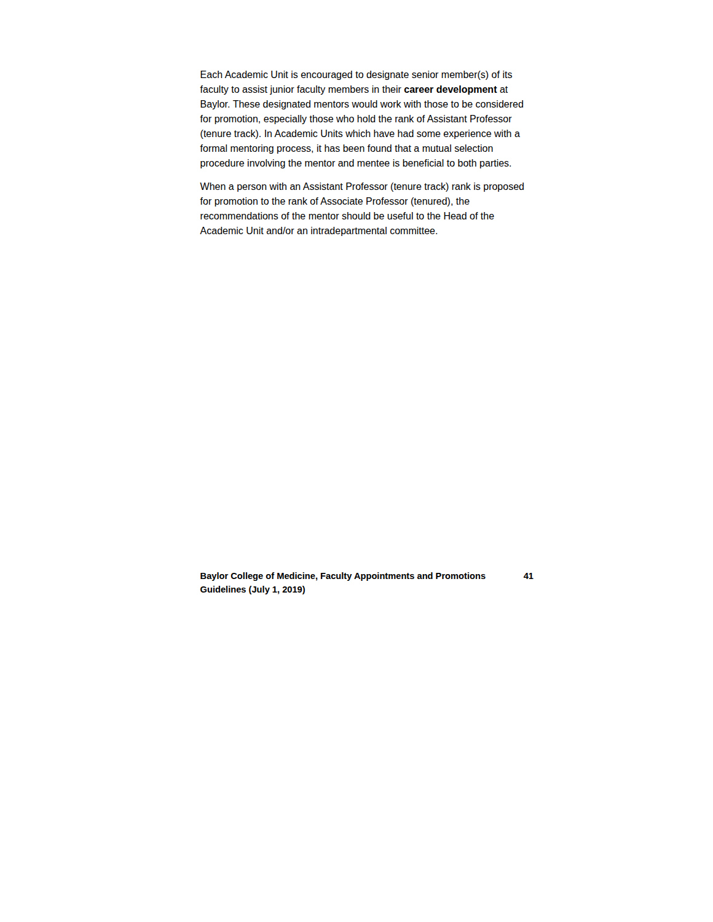Each Academic Unit is encouraged to designate senior member(s) of its faculty to assist junior faculty members in their career development at Baylor. These designated mentors would work with those to be considered for promotion, especially those who hold the rank of Assistant Professor (tenure track). In Academic Units which have had some experience with a formal mentoring process, it has been found that a mutual selection procedure involving the mentor and mentee is beneficial to both parties.
When a person with an Assistant Professor (tenure track) rank is proposed for promotion to the rank of Associate Professor (tenured), the recommendations of the mentor should be useful to the Head of the Academic Unit and/or an intradepartmental committee.
Baylor College of Medicine, Faculty Appointments and Promotions Guidelines (July 1, 2019) 41